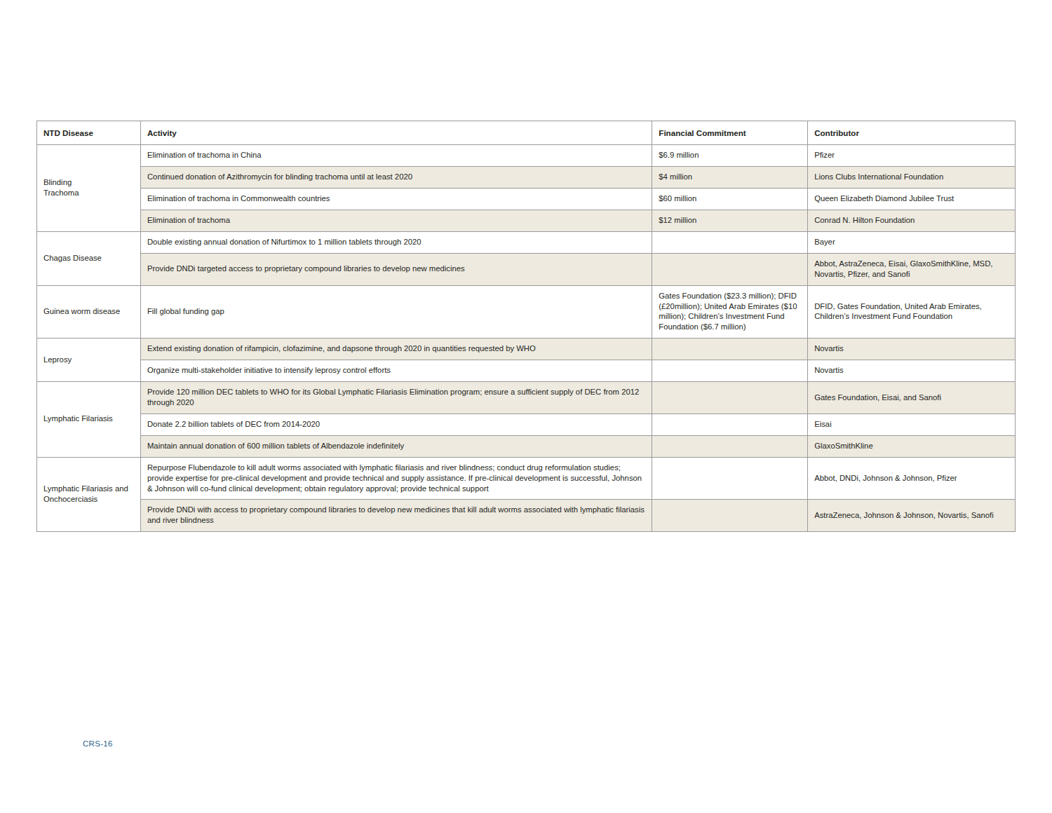| NTD Disease | Activity | Financial Commitment | Contributor |
| --- | --- | --- | --- |
| Blinding Trachoma | Elimination of trachoma in China | $6.9 million | Pfizer |
| Continued donation of Azithromycin for blinding trachoma until at least 2020 | $4 million | Lions Clubs International Foundation |
| Elimination of trachoma in Commonwealth countries | $60 million | Queen Elizabeth Diamond Jubilee Trust |
| Elimination of trachoma | $12 million | Conrad N. Hilton Foundation |
| Chagas Disease | Double existing annual donation of Nifurtimox to 1 million tablets through 2020 | | Bayer |
| Provide DNDi targeted access to proprietary compound libraries to develop new medicines | | Abbot, AstraZeneca, Eisai, GlaxoSmithKline, MSD, Novartis, Pfizer, and Sanofi |
| Guinea worm disease | Fill global funding gap | Gates Foundation ($23.3 million); DFID (£20million); United Arab Emirates ($10 million); Children’s Investment Fund Foundation ($6.7 million) | DFID, Gates Foundation, United Arab Emirates, Children’s Investment Fund Foundation |
| Leprosy | Extend existing donation of rifampicin, clofazimine, and dapsone through 2020 in quantities requested by WHO | | Novartis |
| Organize multi-stakeholder initiative to intensify leprosy control efforts | | Novartis |
| Lymphatic Filariasis | Provide 120 million DEC tablets to WHO for its Global Lymphatic Filariasis Elimination program; ensure a sufficient supply of DEC from 2012 through 2020 | | Gates Foundation, Eisai, and Sanofi |
| Donate 2.2 billion tablets of DEC from 2014-2020 | | Eisai |
| Maintain annual donation of 600 million tablets of Albendazole indefinitely | | GlaxoSmithKline |
| Lymphatic Filariasis and Onchocerciasis | Repurpose Flubendazole to kill adult worms associated with lymphatic filariasis and river blindness; conduct drug reformulation studies; provide expertise for pre-clinical development and provide technical and supply assistance. If pre-clinical development is successful, Johnson & Johnson will co-fund clinical development; obtain regulatory approval; provide technical support | | Abbot, DNDi, Johnson & Johnson, Pfizer |
| Provide DNDi with access to proprietary compound libraries to develop new medicines that kill adult worms associated with lymphatic filariasis and river blindness | | AstraZeneca, Johnson & Johnson, Novartis, Sanofi |
CRS-16